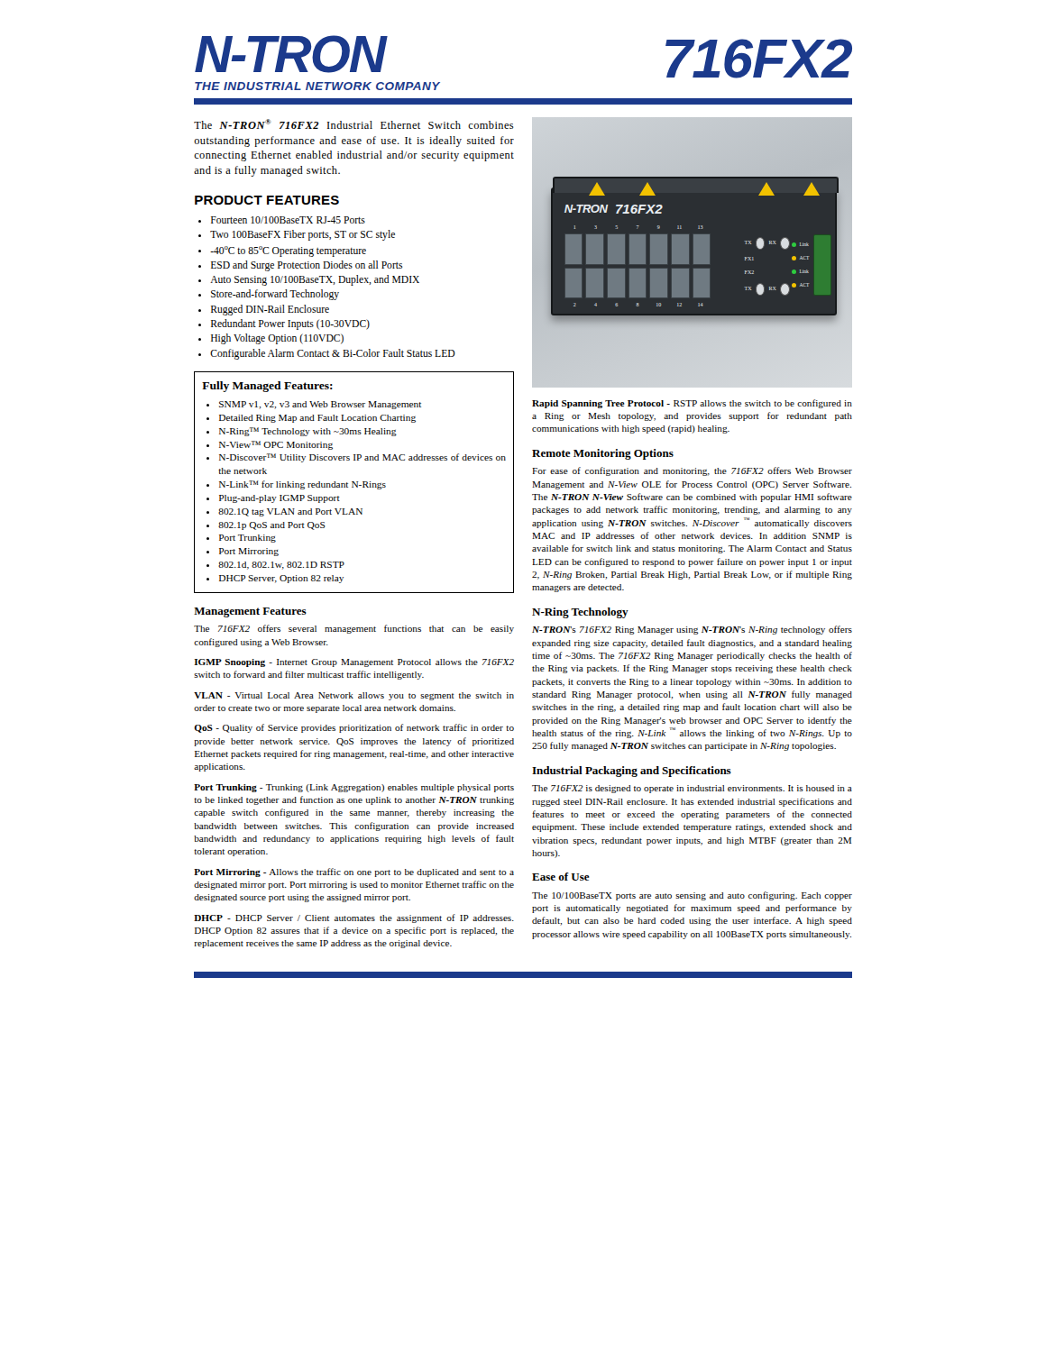N-TRON
THE INDUSTRIAL NETWORK COMPANY
716FX2
The N-TRON® 716FX2 Industrial Ethernet Switch combines outstanding performance and ease of use. It is ideally suited for connecting Ethernet enabled industrial and/or security equipment and is a fully managed switch.
PRODUCT FEATURES
Fourteen 10/100BaseTX RJ-45 Ports
Two 100BaseFX Fiber ports, ST or SC style
-40oC to 85oC Operating temperature
ESD and Surge Protection Diodes on all Ports
Auto Sensing 10/100BaseTX, Duplex, and MDIX
Store-and-forward Technology
Rugged DIN-Rail Enclosure
Redundant Power Inputs (10-30VDC)
High Voltage Option (110VDC)
Configurable Alarm Contact & Bi-Color Fault Status LED
Fully Managed Features:
SNMP v1, v2, v3 and Web Browser Management
Detailed Ring Map and Fault Location Charting
N-Ring™ Technology with ~30ms Healing
N-View™ OPC Monitoring
N-Discover™ Utility Discovers IP and MAC addresses of devices on the network
N-Link™ for linking redundant N-Rings
Plug-and-play IGMP Support
802.1Q tag VLAN and Port VLAN
802.1p QoS and Port QoS
Port Trunking
Port Mirroring
802.1d, 802.1w, 802.1D RSTP
DHCP Server, Option 82 relay
Management Features
The 716FX2 offers several management functions that can be easily configured using a Web Browser.
IGMP Snooping - Internet Group Management Protocol allows the 716FX2 switch to forward and filter multicast traffic intelligently.
VLAN - Virtual Local Area Network allows you to segment the switch in order to create two or more separate local area network domains.
QoS - Quality of Service provides prioritization of network traffic in order to provide better network service. QoS improves the latency of prioritized Ethernet packets required for ring management, real-time, and other interactive applications.
Port Trunking - Trunking (Link Aggregation) enables multiple physical ports to be linked together and function as one uplink to another N-TRON trunking capable switch configured in the same manner, thereby increasing the bandwidth between switches. This configuration can provide increased bandwidth and redundancy to applications requiring high levels of fault tolerant operation.
Port Mirroring - Allows the traffic on one port to be duplicated and sent to a designated mirror port. Port mirroring is used to monitor Ethernet traffic on the designated source port using the assigned mirror port.
DHCP - DHCP Server / Client automates the assignment of IP addresses. DHCP Option 82 assures that if a device on a specific port is replaced, the replacement receives the same IP address as the original device.
N-TRON
716FX2
135791113
2468101214
TX
RX
FX1
FX2
TX
RX
Link
ACT
Link
ACT
Rapid Spanning Tree Protocol - RSTP allows the switch to be configured in a Ring or Mesh topology, and provides support for redundant path communications with high speed (rapid) healing.
Remote Monitoring Options
For ease of configuration and monitoring, the 716FX2 offers Web Browser Management and N-View OLE for Process Control (OPC) Server Software. The N-TRON N-View Software can be combined with popular HMI software packages to add network traffic monitoring, trending, and alarming to any application using N-TRON switches. N-Discover ™ automatically discovers MAC and IP addresses of other network devices. In addition SNMP is available for switch link and status monitoring. The Alarm Contact and Status LED can be configured to respond to power failure on power input 1 or input 2, N-Ring Broken, Partial Break High, Partial Break Low, or if multiple Ring managers are detected.
N-Ring Technology
N-TRON's 716FX2 Ring Manager using N-TRON's N-Ring technology offers expanded ring size capacity, detailed fault diagnostics, and a standard healing time of ~30ms. The 716FX2 Ring Manager periodically checks the health of the Ring via packets. If the Ring Manager stops receiving these health check packets, it converts the Ring to a linear topology within ~30ms. In addition to standard Ring Manager protocol, when using all N-TRON fully managed switches in the ring, a detailed ring map and fault location chart will also be provided on the Ring Manager's web browser and OPC Server to identfy the health status of the ring. N-Link ™ allows the linking of two N-Rings. Up to 250 fully managed N-TRON switches can participate in N-Ring topologies.
Industrial Packaging and Specifications
The 716FX2 is designed to operate in industrial environments. It is housed in a rugged steel DIN-Rail enclosure. It has extended industrial specifications and features to meet or exceed the operating parameters of the connected equipment. These include extended temperature ratings, extended shock and vibration specs, redundant power inputs, and high MTBF (greater than 2M hours).
Ease of Use
The 10/100BaseTX ports are auto sensing and auto configuring. Each copper port is automatically negotiated for maximum speed and performance by default, but can also be hard coded using the user interface. A high speed processor allows wire speed capability on all 100BaseTX ports simultaneously.